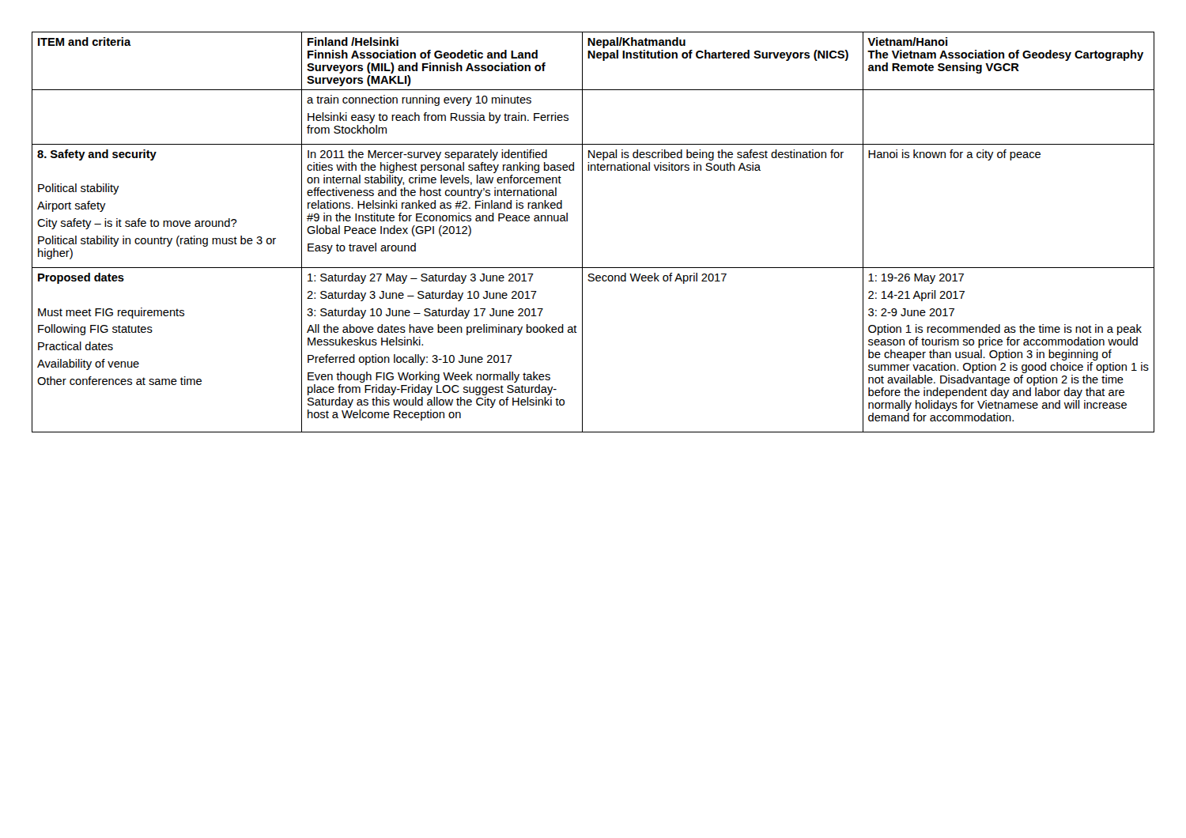| ITEM and criteria | Finland /Helsinki Finnish Association of Geodetic and Land Surveyors (MIL) and Finnish Association of Surveyors (MAKLI) | Nepal/Khatmandu Nepal Institution of Chartered Surveyors (NICS) | Vietnam/Hanoi The Vietnam Association of Geodesy Cartography and Remote Sensing VGCR |
| --- | --- | --- | --- |
| | a train connection running every 10 minutes Helsinki easy to reach from Russia by train. Ferries from Stockholm | | |
| 8. Safety and security Political stability Airport safety City safety – is it safe to move around? Political stability in country (rating must be 3 or higher) | In 2011 the Mercer-survey separately identified cities with the highest personal saftey ranking based on internal stability, crime levels, law enforcement effectiveness and the host country’s international relations. Helsinki ranked as #2. Finland is ranked #9 in the Institute for Economics and Peace annual Global Peace Index (GPI (2012) Easy to travel around | Nepal is described being the safest destination for international visitors in South Asia | Hanoi is known for a city of peace |
| Proposed dates Must meet FIG requirements Following FIG statutes Practical dates Availability of venue Other conferences at same time | 1: Saturday 27 May – Saturday 3 June 2017 2: Saturday 3 June – Saturday 10 June 2017 3: Saturday 10 June – Saturday 17 June 2017 All the above dates have been preliminary booked at Messukeskus Helsinki. Preferred option locally: 3-10 June 2017 Even though FIG Working Week normally takes place from Friday-Friday LOC suggest Saturday-Saturday as this would allow the City of Helsinki to host a Welcome Reception on | Second Week of April 2017 | 1: 19-26 May 2017 2: 14-21 April 2017 3: 2-9 June 2017 Option 1 is recommended as the time is not in a peak season of tourism so price for accommodation would be cheaper than usual. Option 3 in beginning of summer vacation. Option 2 is good choice if option 1 is not available. Disadvantage of option 2 is the time before the independent day and labor day that are normally holidays for Vietnamese and will increase demand for accommodation. |